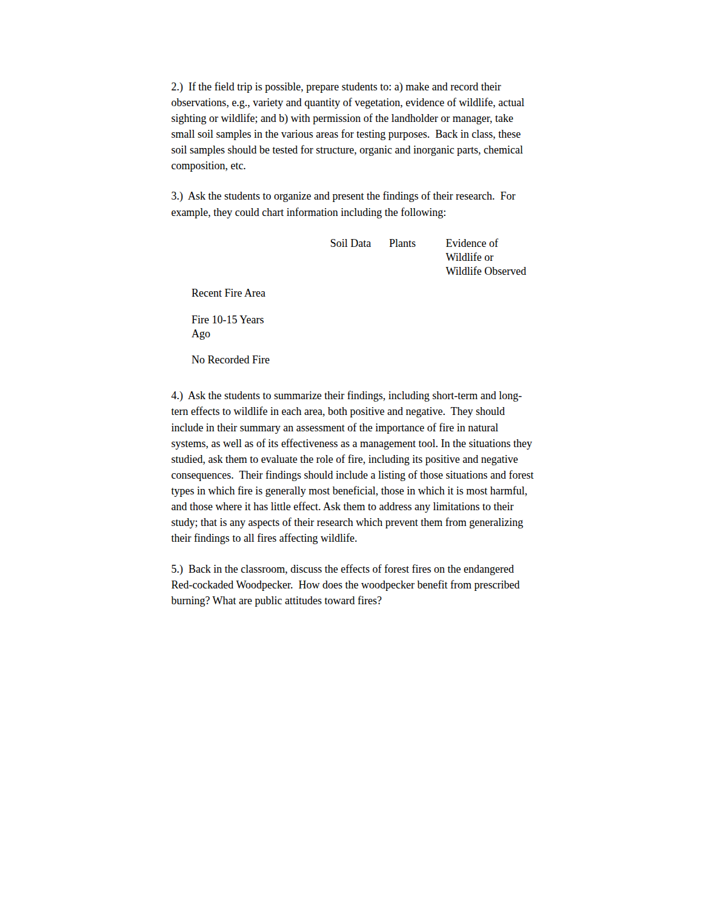2.) If the field trip is possible, prepare students to: a) make and record their observations, e.g., variety and quantity of vegetation, evidence of wildlife, actual sighting or wildlife; and b) with permission of the landholder or manager, take small soil samples in the various areas for testing purposes. Back in class, these soil samples should be tested for structure, organic and inorganic parts, chemical composition, etc.
3.) Ask the students to organize and present the findings of their research. For example, they could chart information including the following:
| | Soil Data | Plants | Evidence of Wildlife or Wildlife Observed |
| --- | --- | --- | --- |
| Recent Fire Area | | | |
| Fire 10-15 Years Ago | | | |
| No Recorded Fire | | | |
4.) Ask the students to summarize their findings, including short-term and long-tern effects to wildlife in each area, both positive and negative. They should include in their summary an assessment of the importance of fire in natural systems, as well as of its effectiveness as a management tool. In the situations they studied, ask them to evaluate the role of fire, including its positive and negative consequences. Their findings should include a listing of those situations and forest types in which fire is generally most beneficial, those in which it is most harmful, and those where it has little effect. Ask them to address any limitations to their study; that is any aspects of their research which prevent them from generalizing their findings to all fires affecting wildlife.
5.) Back in the classroom, discuss the effects of forest fires on the endangered Red-cockaded Woodpecker. How does the woodpecker benefit from prescribed burning? What are public attitudes toward fires?